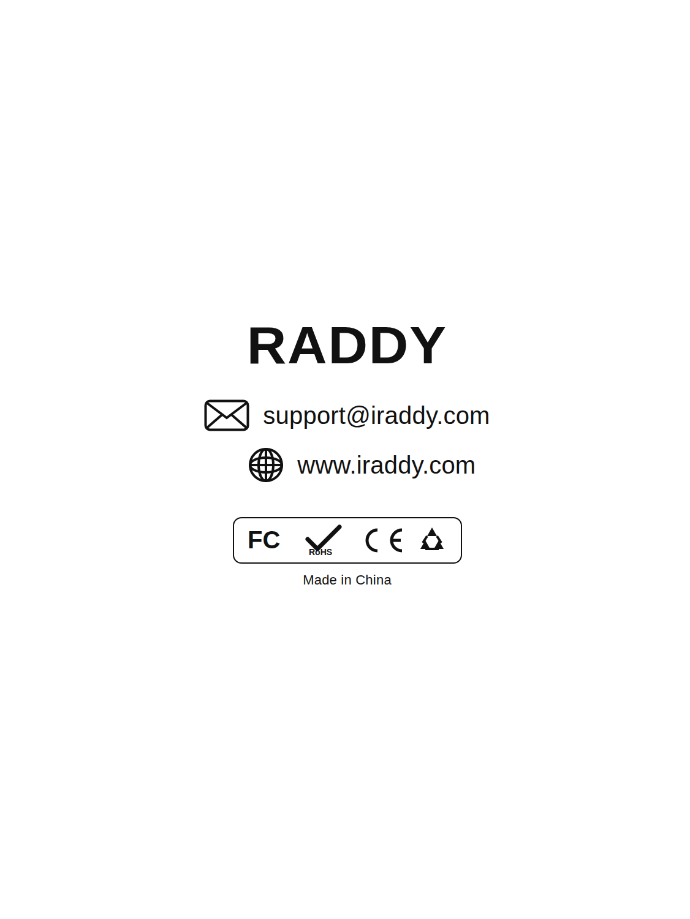RADDY
support@iraddy.com
www.iraddy.com
FC RoHS
Made in China